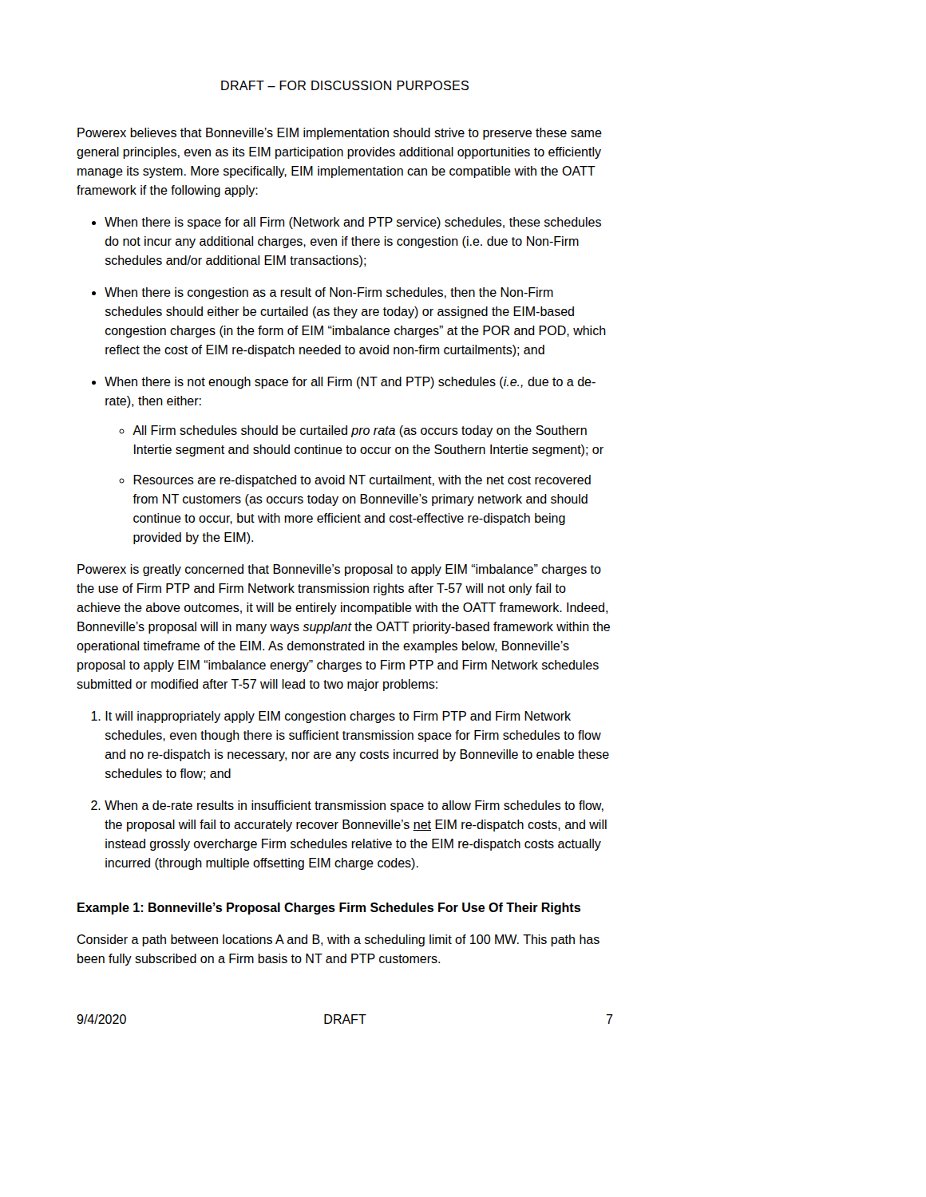DRAFT – FOR DISCUSSION PURPOSES
Powerex believes that Bonneville’s EIM implementation should strive to preserve these same general principles, even as its EIM participation provides additional opportunities to efficiently manage its system. More specifically, EIM implementation can be compatible with the OATT framework if the following apply:
When there is space for all Firm (Network and PTP service) schedules, these schedules do not incur any additional charges, even if there is congestion (i.e. due to Non-Firm schedules and/or additional EIM transactions);
When there is congestion as a result of Non-Firm schedules, then the Non-Firm schedules should either be curtailed (as they are today) or assigned the EIM-based congestion charges (in the form of EIM “imbalance charges” at the POR and POD, which reflect the cost of EIM re-dispatch needed to avoid non-firm curtailments); and
When there is not enough space for all Firm (NT and PTP) schedules (i.e., due to a de-rate), then either:
All Firm schedules should be curtailed pro rata (as occurs today on the Southern Intertie segment and should continue to occur on the Southern Intertie segment); or
Resources are re-dispatched to avoid NT curtailment, with the net cost recovered from NT customers (as occurs today on Bonneville’s primary network and should continue to occur, but with more efficient and cost-effective re-dispatch being provided by the EIM).
Powerex is greatly concerned that Bonneville’s proposal to apply EIM “imbalance” charges to the use of Firm PTP and Firm Network transmission rights after T-57 will not only fail to achieve the above outcomes, it will be entirely incompatible with the OATT framework. Indeed, Bonneville’s proposal will in many ways supplant the OATT priority-based framework within the operational timeframe of the EIM. As demonstrated in the examples below, Bonneville’s proposal to apply EIM “imbalance energy” charges to Firm PTP and Firm Network schedules submitted or modified after T-57 will lead to two major problems:
It will inappropriately apply EIM congestion charges to Firm PTP and Firm Network schedules, even though there is sufficient transmission space for Firm schedules to flow and no re-dispatch is necessary, nor are any costs incurred by Bonneville to enable these schedules to flow; and
When a de-rate results in insufficient transmission space to allow Firm schedules to flow, the proposal will fail to accurately recover Bonneville’s net EIM re-dispatch costs, and will instead grossly overcharge Firm schedules relative to the EIM re-dispatch costs actually incurred (through multiple offsetting EIM charge codes).
Example 1: Bonneville’s Proposal Charges Firm Schedules For Use Of Their Rights
Consider a path between locations A and B, with a scheduling limit of 100 MW. This path has been fully subscribed on a Firm basis to NT and PTP customers.
9/4/2020
DRAFT
7